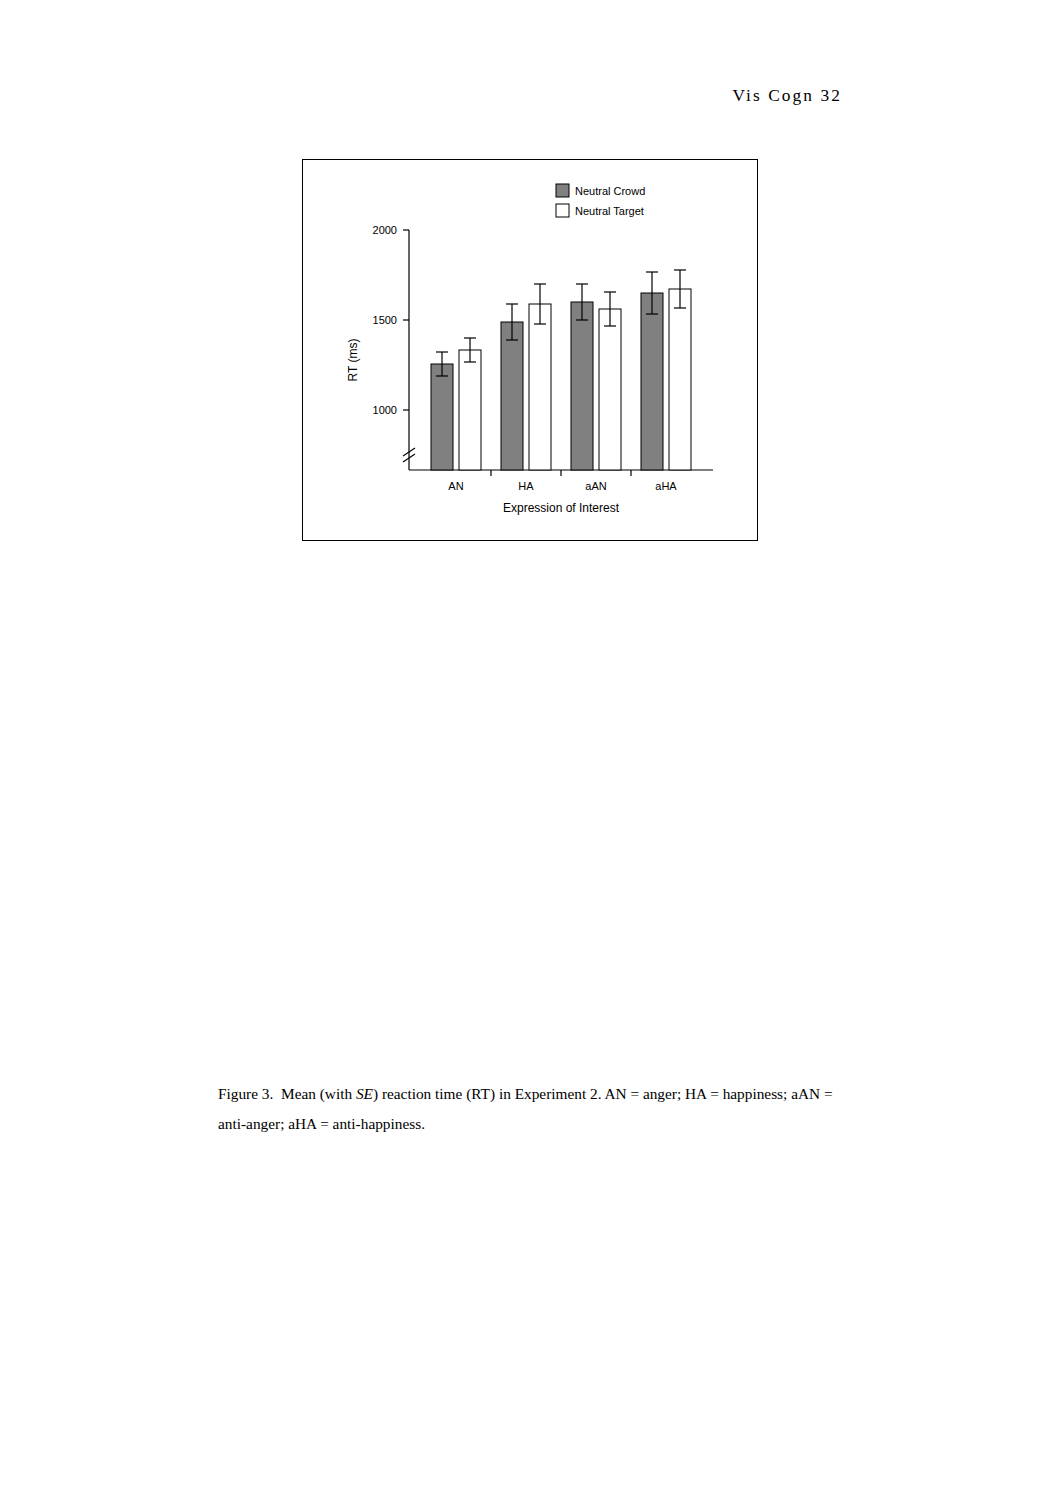Vis Cogn 32
Neutral Crowd Neutral Target 1000 1500 2000 RT (ms) AN HA aAN aHA Expression of Interest
Figure 3. Mean (with SE) reaction time (RT) in Experiment 2. AN = anger; HA = happiness; aAN = anti-anger; aHA = anti-happiness.